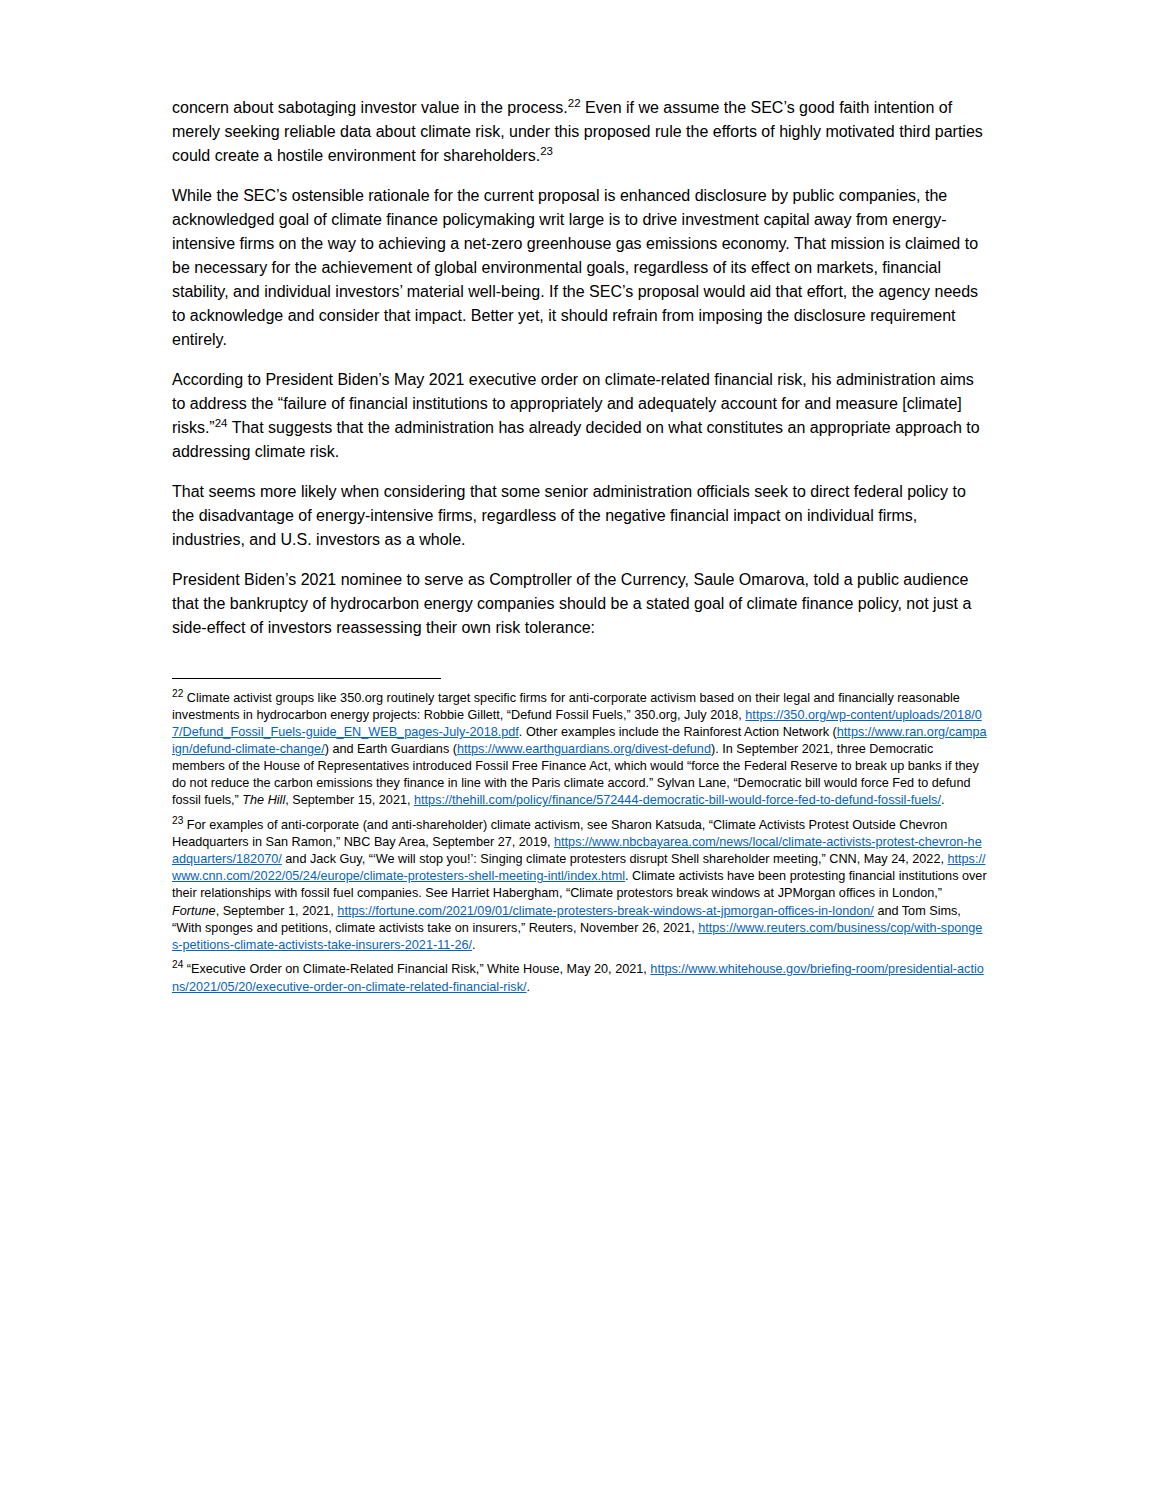concern about sabotaging investor value in the process.22 Even if we assume the SEC’s good faith intention of merely seeking reliable data about climate risk, under this proposed rule the efforts of highly motivated third parties could create a hostile environment for shareholders.23
While the SEC’s ostensible rationale for the current proposal is enhanced disclosure by public companies, the acknowledged goal of climate finance policymaking writ large is to drive investment capital away from energy-intensive firms on the way to achieving a net-zero greenhouse gas emissions economy. That mission is claimed to be necessary for the achievement of global environmental goals, regardless of its effect on markets, financial stability, and individual investors’ material well-being. If the SEC’s proposal would aid that effort, the agency needs to acknowledge and consider that impact. Better yet, it should refrain from imposing the disclosure requirement entirely.
According to President Biden’s May 2021 executive order on climate-related financial risk, his administration aims to address the “failure of financial institutions to appropriately and adequately account for and measure [climate] risks.”24 That suggests that the administration has already decided on what constitutes an appropriate approach to addressing climate risk.
That seems more likely when considering that some senior administration officials seek to direct federal policy to the disadvantage of energy-intensive firms, regardless of the negative financial impact on individual firms, industries, and U.S. investors as a whole.
President Biden’s 2021 nominee to serve as Comptroller of the Currency, Saule Omarova, told a public audience that the bankruptcy of hydrocarbon energy companies should be a stated goal of climate finance policy, not just a side-effect of investors reassessing their own risk tolerance:
22 Climate activist groups like 350.org routinely target specific firms for anti-corporate activism based on their legal and financially reasonable investments in hydrocarbon energy projects: Robbie Gillett, “Defund Fossil Fuels,” 350.org, July 2018, https://350.org/wp-content/uploads/2018/07/Defund_Fossil_Fuels-guide_EN_WEB_pages-July-2018.pdf. Other examples include the Rainforest Action Network (https://www.ran.org/campaign/defund-climate-change/) and Earth Guardians (https://www.earthguardians.org/divest-defund). In September 2021, three Democratic members of the House of Representatives introduced Fossil Free Finance Act, which would “force the Federal Reserve to break up banks if they do not reduce the carbon emissions they finance in line with the Paris climate accord.” Sylvan Lane, “Democratic bill would force Fed to defund fossil fuels,” The Hill, September 15, 2021, https://thehill.com/policy/finance/572444-democratic-bill-would-force-fed-to-defund-fossil-fuels/.
23 For examples of anti-corporate (and anti-shareholder) climate activism, see Sharon Katsuda, “Climate Activists Protest Outside Chevron Headquarters in San Ramon,” NBC Bay Area, September 27, 2019, https://www.nbcbayarea.com/news/local/climate-activists-protest-chevron-headquarters/182070/ and Jack Guy, “‘We will stop you!’: Singing climate protesters disrupt Shell shareholder meeting,” CNN, May 24, 2022, https://www.cnn.com/2022/05/24/europe/climate-protesters-shell-meeting-intl/index.html. Climate activists have been protesting financial institutions over their relationships with fossil fuel companies. See Harriet Habergham, “Climate protestors break windows at JPMorgan offices in London,” Fortune, September 1, 2021, https://fortune.com/2021/09/01/climate-protesters-break-windows-at-jpmorgan-offices-in-london/ and Tom Sims, “With sponges and petitions, climate activists take on insurers,” Reuters, November 26, 2021, https://www.reuters.com/business/cop/with-sponges-petitions-climate-activists-take-insurers-2021-11-26/.
24 “Executive Order on Climate-Related Financial Risk,” White House, May 20, 2021, https://www.whitehouse.gov/briefing-room/presidential-actions/2021/05/20/executive-order-on-climate-related-financial-risk/.